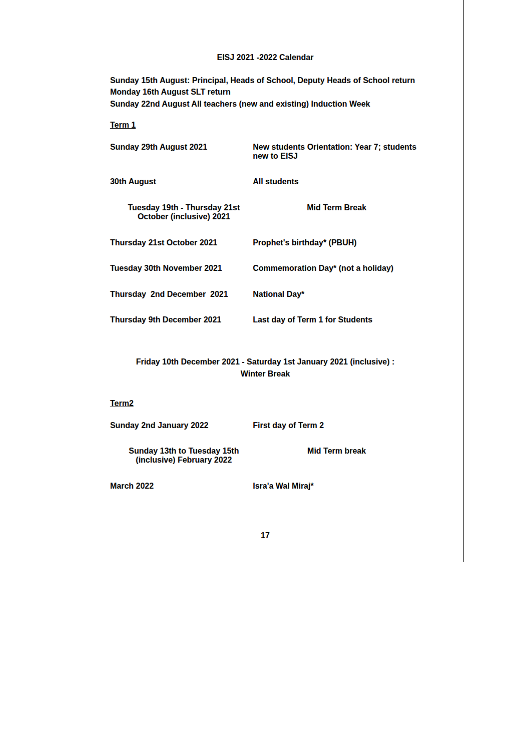EISJ 2021 -2022 Calendar
Sunday 15th August: Principal, Heads of School, Deputy Heads of School return
Monday 16th August SLT return
Sunday 22nd August All teachers (new and existing) Induction Week
Term 1
| Sunday 29th August 2021 | New students Orientation: Year 7; students new to EISJ |
| 30th August | All students |
| Tuesday 19th - Thursday 21st October (inclusive) 2021 | Mid Term Break |
| Thursday 21st October 2021 | Prophet's birthday* (PBUH) |
| Tuesday 30th November 2021 | Commemoration Day* (not a holiday) |
| Thursday 2nd December 2021 | National Day* |
| Thursday 9th December 2021 | Last day of Term 1 for Students |
Friday 10th December 2021 - Saturday 1st January 2021 (inclusive) :
Winter Break
Term2
| Sunday 2nd January 2022 | First day of Term 2 |
| Sunday 13th to Tuesday 15th (inclusive) February 2022 | Mid Term break |
| March 2022 | Isra'a Wal Miraj* |
17